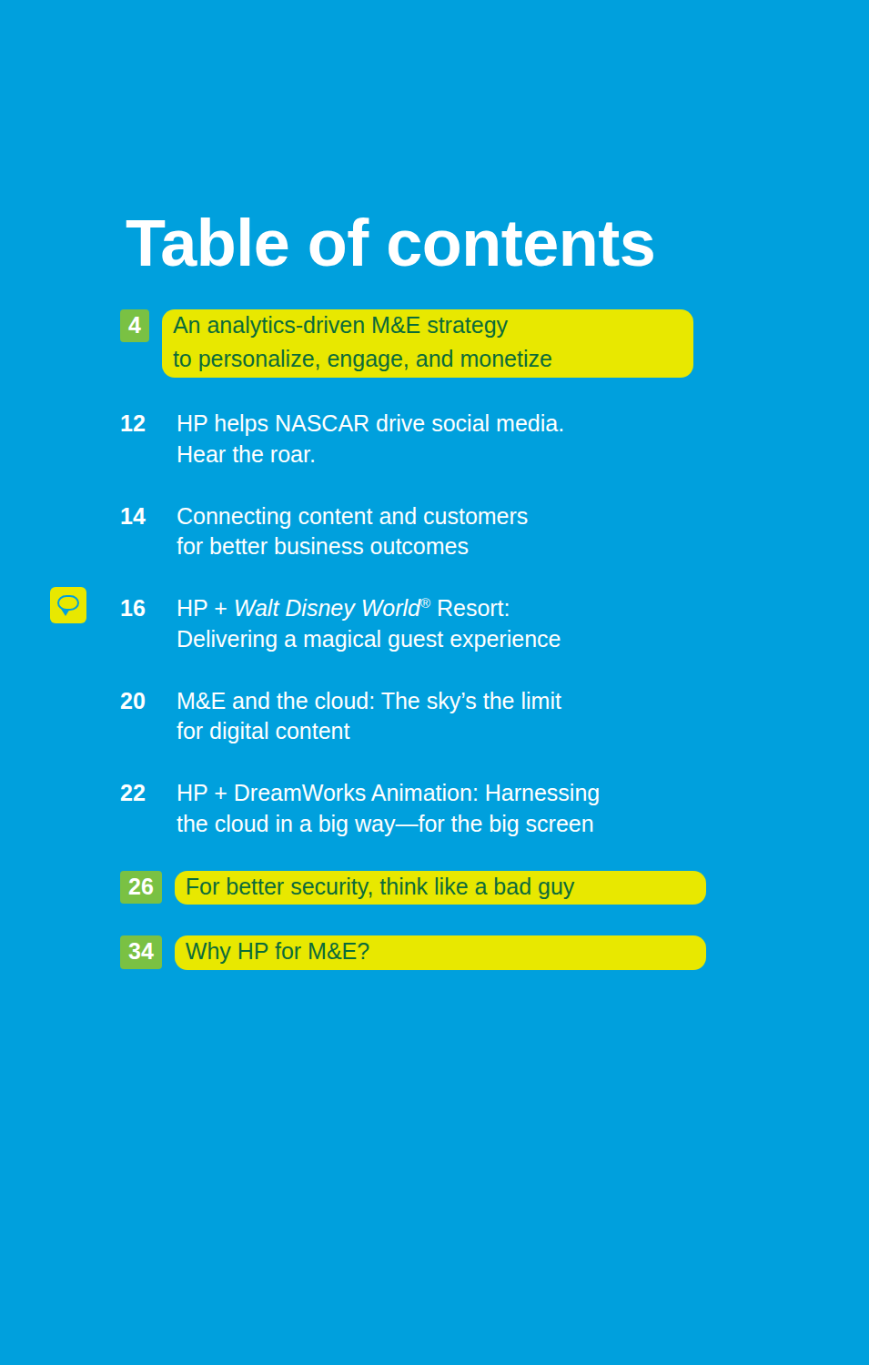Table of contents
4 An analytics-driven M&E strategy to personalize, engage, and monetize
12 HP helps NASCAR drive social media.
Hear the roar.
14 Connecting content and customers
for better business outcomes
16 HP + Walt Disney World® Resort:
Delivering a magical guest experience
20 M&E and the cloud: The sky’s the limit
for digital content
22 HP + DreamWorks Animation: Harnessing
the cloud in a big way—for the big screen
26 For better security, think like a bad guy
34 Why HP for M&E?